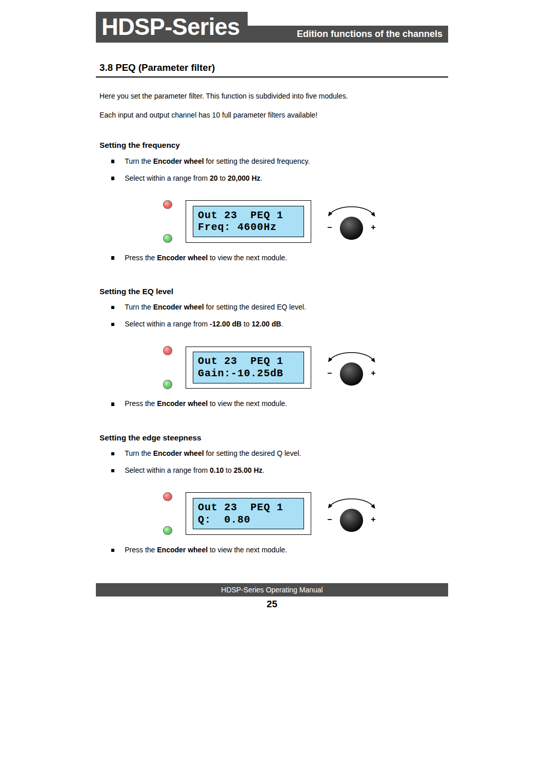HDSP-Series
Edition functions of the channels
3.8 PEQ (Parameter filter)
Here you set the parameter filter. This function is subdivided into five modules.
Each input and output channel has 10 full parameter filters available!
Setting the frequency
Turn the Encoder wheel for setting the desired frequency.
Select within a range from 20 to 20,000 Hz.
Out 23 PEQ 1 Freq: 4600Hz
– +
Press the Encoder wheel to view the next module.
Setting the EQ level
Turn the Encoder wheel for setting the desired EQ level.
Select within a range from -12.00 dB to 12.00 dB.
Out 23 PEQ 1 Gain:-10.25dB
– +
Press the Encoder wheel to view the next module.
Setting the edge steepness
Turn the Encoder wheel for setting the desired Q level.
Select within a range from 0.10 to 25.00 Hz.
Out 23 PEQ 1 Q: 0.80
– +
Press the Encoder wheel to view the next module.
HDSP-Series Operating Manual
25